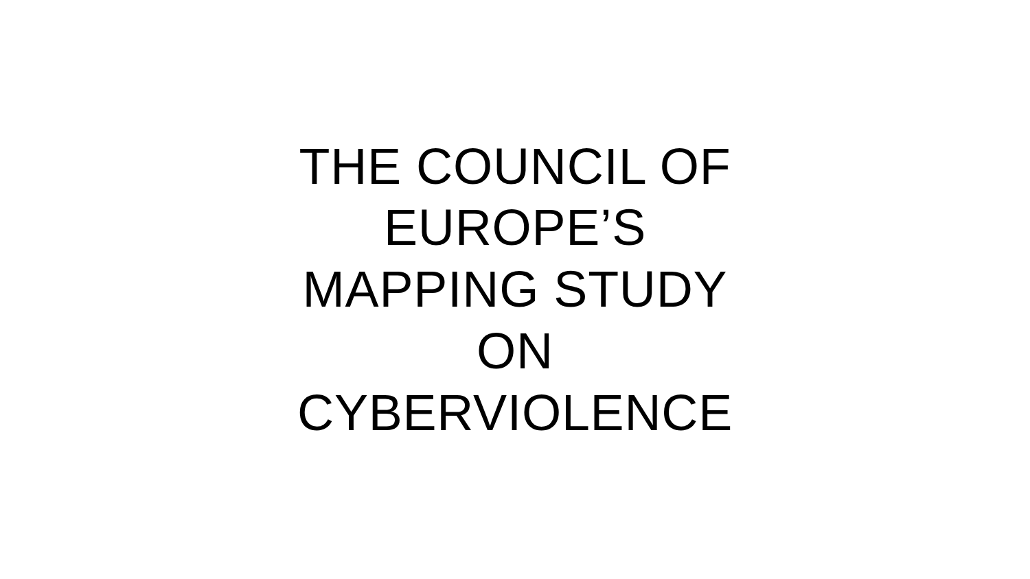THE COUNCIL OF EUROPE’S
MAPPING STUDY
ON
CYBERVIOLENCE